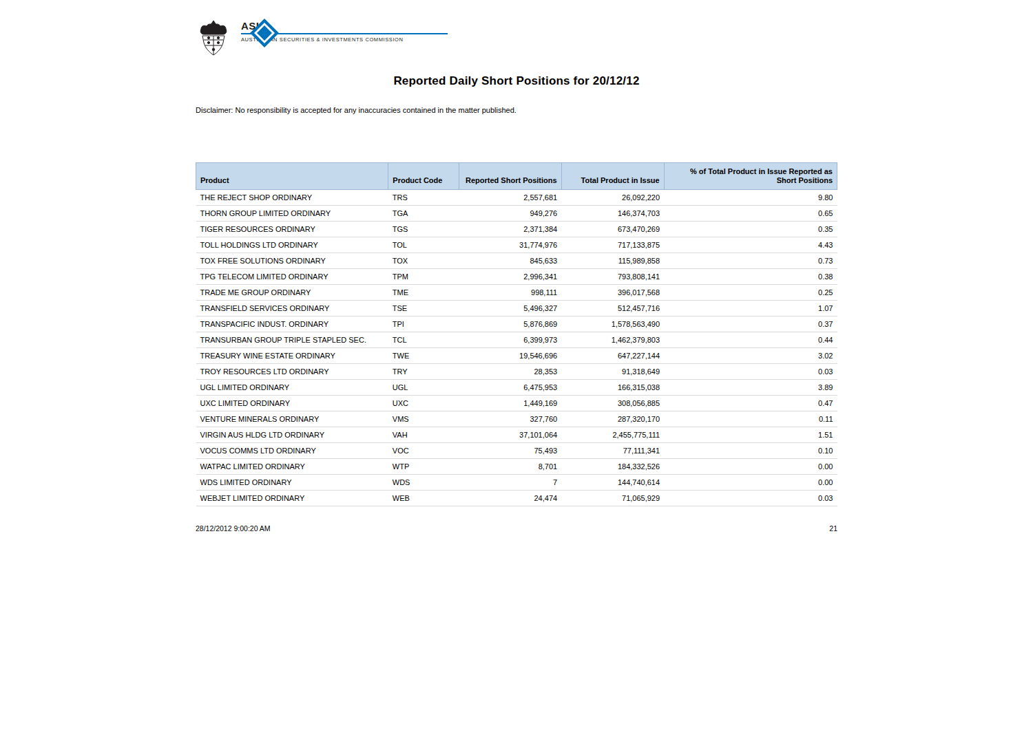ASIC
Australian Securities & Investments Commission
Reported Daily Short Positions for 20/12/12
Disclaimer: No responsibility is accepted for any inaccuracies contained in the matter published.
| Product | Product Code | Reported Short Positions | Total Product in Issue | % of Total Product in Issue Reported as Short Positions |
| --- | --- | --- | --- | --- |
| THE REJECT SHOP ORDINARY | TRS | 2,557,681 | 26,092,220 | 9.80 |
| THORN GROUP LIMITED ORDINARY | TGA | 949,276 | 146,374,703 | 0.65 |
| TIGER RESOURCES ORDINARY | TGS | 2,371,384 | 673,470,269 | 0.35 |
| TOLL HOLDINGS LTD ORDINARY | TOL | 31,774,976 | 717,133,875 | 4.43 |
| TOX FREE SOLUTIONS ORDINARY | TOX | 845,633 | 115,989,858 | 0.73 |
| TPG TELECOM LIMITED ORDINARY | TPM | 2,996,341 | 793,808,141 | 0.38 |
| TRADE ME GROUP ORDINARY | TME | 998,111 | 396,017,568 | 0.25 |
| TRANSFIELD SERVICES ORDINARY | TSE | 5,496,327 | 512,457,716 | 1.07 |
| TRANSPACIFIC INDUST. ORDINARY | TPI | 5,876,869 | 1,578,563,490 | 0.37 |
| TRANSURBAN GROUP TRIPLE STAPLED SEC. | TCL | 6,399,973 | 1,462,379,803 | 0.44 |
| TREASURY WINE ESTATE ORDINARY | TWE | 19,546,696 | 647,227,144 | 3.02 |
| TROY RESOURCES LTD ORDINARY | TRY | 28,353 | 91,318,649 | 0.03 |
| UGL LIMITED ORDINARY | UGL | 6,475,953 | 166,315,038 | 3.89 |
| UXC LIMITED ORDINARY | UXC | 1,449,169 | 308,056,885 | 0.47 |
| VENTURE MINERALS ORDINARY | VMS | 327,760 | 287,320,170 | 0.11 |
| VIRGIN AUS HLDG LTD ORDINARY | VAH | 37,101,064 | 2,455,775,111 | 1.51 |
| VOCUS COMMS LTD ORDINARY | VOC | 75,493 | 77,111,341 | 0.10 |
| WATPAC LIMITED ORDINARY | WTP | 8,701 | 184,332,526 | 0.00 |
| WDS LIMITED ORDINARY | WDS | 7 | 144,740,614 | 0.00 |
| WEBJET LIMITED ORDINARY | WEB | 24,474 | 71,065,929 | 0.03 |
28/12/2012 9:00:20 AM
21